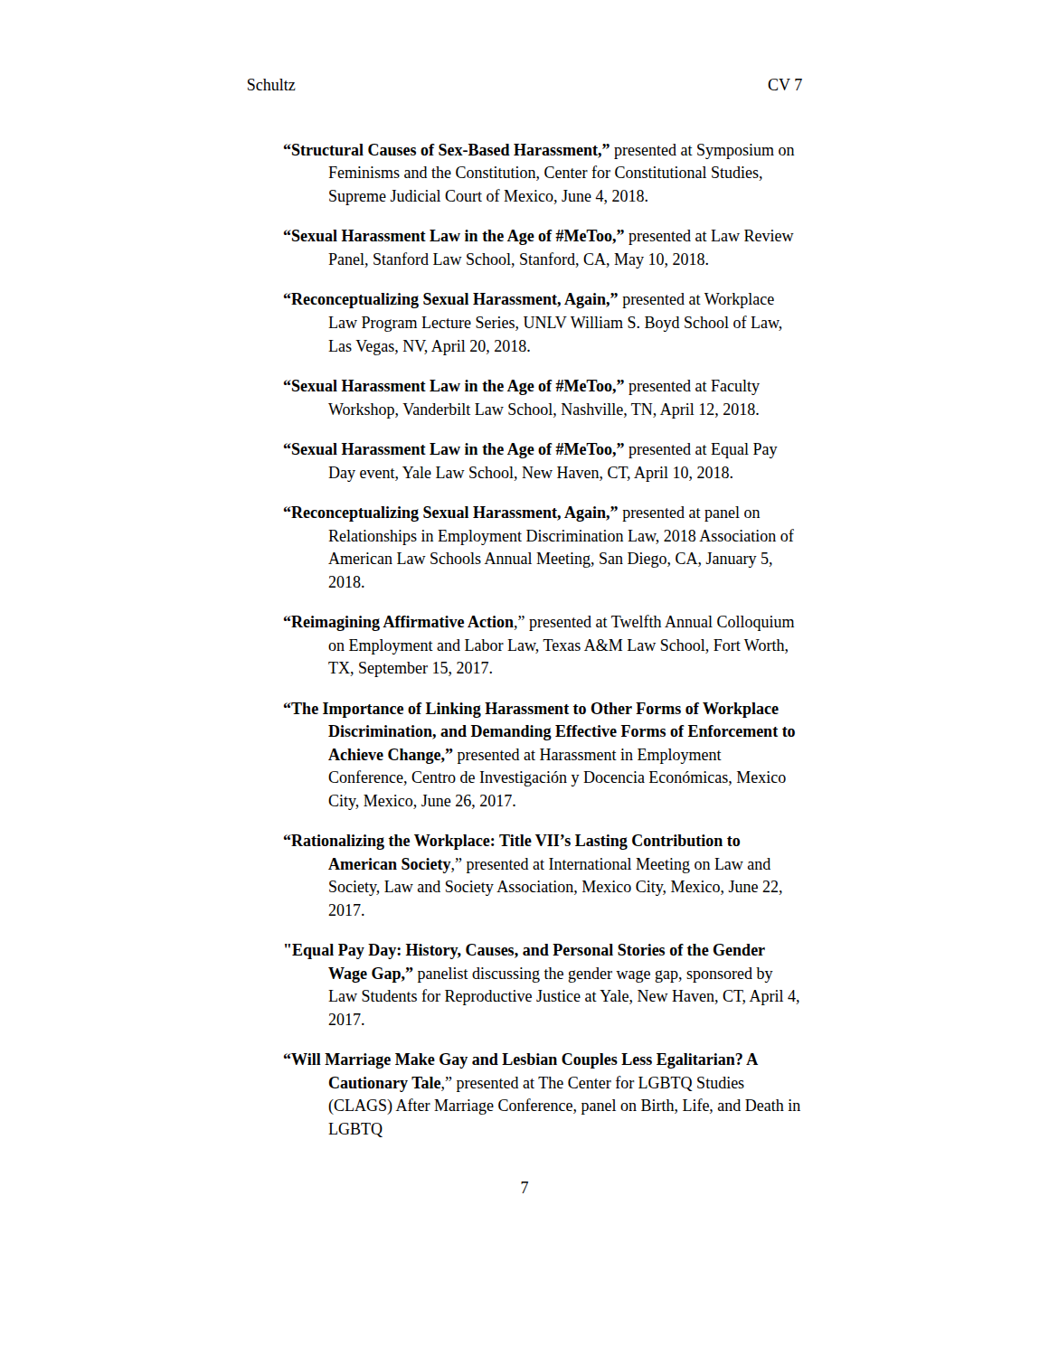Schultz
CV 7
“Structural Causes of Sex-Based Harassment,” presented at Symposium on Feminisms and the Constitution, Center for Constitutional Studies, Supreme Judicial Court of Mexico, June 4, 2018.
“Sexual Harassment Law in the Age of #MeToo,” presented at Law Review Panel, Stanford Law School, Stanford, CA, May 10, 2018.
“Reconceptualizing Sexual Harassment, Again,” presented at Workplace Law Program Lecture Series, UNLV William S. Boyd School of Law, Las Vegas, NV, April 20, 2018.
“Sexual Harassment Law in the Age of #MeToo,” presented at Faculty Workshop, Vanderbilt Law School, Nashville, TN, April 12, 2018.
“Sexual Harassment Law in the Age of #MeToo,” presented at Equal Pay Day event, Yale Law School, New Haven, CT, April 10, 2018.
“Reconceptualizing Sexual Harassment, Again,” presented at panel on Relationships in Employment Discrimination Law, 2018 Association of American Law Schools Annual Meeting, San Diego, CA, January 5, 2018.
“Reimagining Affirmative Action,” presented at Twelfth Annual Colloquium on Employment and Labor Law, Texas A&M Law School, Fort Worth, TX, September 15, 2017.
“The Importance of Linking Harassment to Other Forms of Workplace Discrimination, and Demanding Effective Forms of Enforcement to Achieve Change,” presented at Harassment in Employment Conference, Centro de Investigación y Docencia Económicas, Mexico City, Mexico, June 26, 2017.
“Rationalizing the Workplace: Title VII’s Lasting Contribution to American Society,” presented at International Meeting on Law and Society, Law and Society Association, Mexico City, Mexico, June 22, 2017.
"Equal Pay Day: History, Causes, and Personal Stories of the Gender Wage Gap,” panelist discussing the gender wage gap, sponsored by Law Students for Reproductive Justice at Yale, New Haven, CT, April 4, 2017.
“Will Marriage Make Gay and Lesbian Couples Less Egalitarian? A Cautionary Tale,” presented at The Center for LGBTQ Studies (CLAGS) After Marriage Conference, panel on Birth, Life, and Death in LGBTQ
7